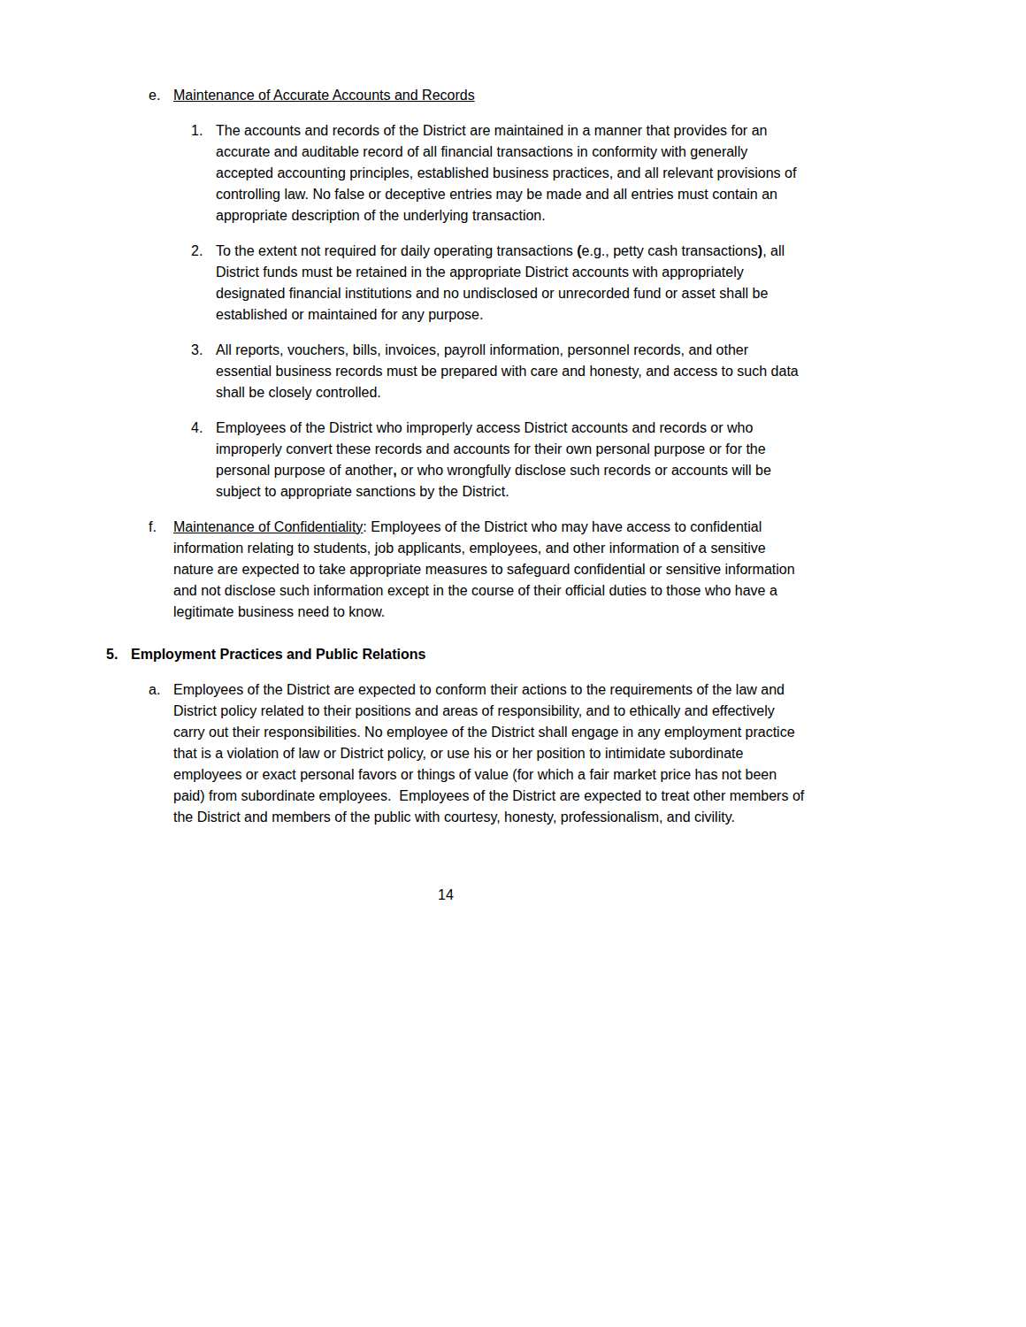e. Maintenance of Accurate Accounts and Records
1. The accounts and records of the District are maintained in a manner that provides for an accurate and auditable record of all financial transactions in conformity with generally accepted accounting principles, established business practices, and all relevant provisions of controlling law. No false or deceptive entries may be made and all entries must contain an appropriate description of the underlying transaction.
2. To the extent not required for daily operating transactions (e.g., petty cash transactions), all District funds must be retained in the appropriate District accounts with appropriately designated financial institutions and no undisclosed or unrecorded fund or asset shall be established or maintained for any purpose.
3. All reports, vouchers, bills, invoices, payroll information, personnel records, and other essential business records must be prepared with care and honesty, and access to such data shall be closely controlled.
4. Employees of the District who improperly access District accounts and records or who improperly convert these records and accounts for their own personal purpose or for the personal purpose of another, or who wrongfully disclose such records or accounts will be subject to appropriate sanctions by the District.
f. Maintenance of Confidentiality: Employees of the District who may have access to confidential information relating to students, job applicants, employees, and other information of a sensitive nature are expected to take appropriate measures to safeguard confidential or sensitive information and not disclose such information except in the course of their official duties to those who have a legitimate business need to know.
5. Employment Practices and Public Relations
a. Employees of the District are expected to conform their actions to the requirements of the law and District policy related to their positions and areas of responsibility, and to ethically and effectively carry out their responsibilities. No employee of the District shall engage in any employment practice that is a violation of law or District policy, or use his or her position to intimidate subordinate employees or exact personal favors or things of value (for which a fair market price has not been paid) from subordinate employees. Employees of the District are expected to treat other members of the District and members of the public with courtesy, honesty, professionalism, and civility.
14